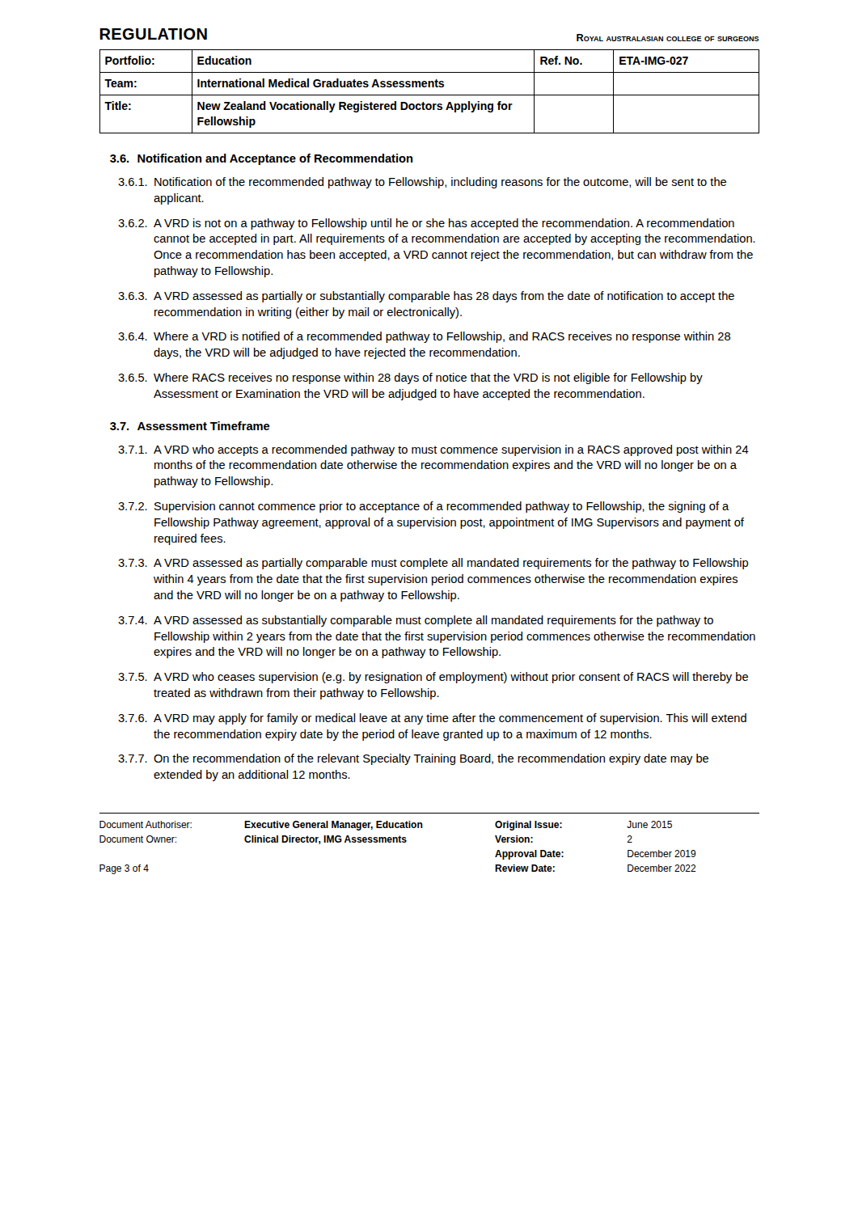REGULATION
ROYAL AUSTRALASIAN COLLEGE OF SURGEONS
| Portfolio: | Education | Ref. No. | ETA-IMG-027 |
| Team: | International Medical Graduates Assessments | | |
| Title: | New Zealand Vocationally Registered Doctors Applying for Fellowship | | |
3.6.
Notification and Acceptance of Recommendation
3.6.1. Notification of the recommended pathway to Fellowship, including reasons for the outcome, will be sent to the applicant.
3.6.2. A VRD is not on a pathway to Fellowship until he or she has accepted the recommendation. A recommendation cannot be accepted in part. All requirements of a recommendation are accepted by accepting the recommendation. Once a recommendation has been accepted, a VRD cannot reject the recommendation, but can withdraw from the pathway to Fellowship.
3.6.3. A VRD assessed as partially or substantially comparable has 28 days from the date of notification to accept the recommendation in writing (either by mail or electronically).
3.6.4. Where a VRD is notified of a recommended pathway to Fellowship, and RACS receives no response within 28 days, the VRD will be adjudged to have rejected the recommendation.
3.6.5. Where RACS receives no response within 28 days of notice that the VRD is not eligible for Fellowship by Assessment or Examination the VRD will be adjudged to have accepted the recommendation.
3.7.
Assessment Timeframe
3.7.1. A VRD who accepts a recommended pathway to must commence supervision in a RACS approved post within 24 months of the recommendation date otherwise the recommendation expires and the VRD will no longer be on a pathway to Fellowship.
3.7.2. Supervision cannot commence prior to acceptance of a recommended pathway to Fellowship, the signing of a Fellowship Pathway agreement, approval of a supervision post, appointment of IMG Supervisors and payment of required fees.
3.7.3. A VRD assessed as partially comparable must complete all mandated requirements for the pathway to Fellowship within 4 years from the date that the first supervision period commences otherwise the recommendation expires and the VRD will no longer be on a pathway to Fellowship.
3.7.4. A VRD assessed as substantially comparable must complete all mandated requirements for the pathway to Fellowship within 2 years from the date that the first supervision period commences otherwise the recommendation expires and the VRD will no longer be on a pathway to Fellowship.
3.7.5. A VRD who ceases supervision (e.g. by resignation of employment) without prior consent of RACS will thereby be treated as withdrawn from their pathway to Fellowship.
3.7.6. A VRD may apply for family or medical leave at any time after the commencement of supervision. This will extend the recommendation expiry date by the period of leave granted up to a maximum of 12 months.
3.7.7. On the recommendation of the relevant Specialty Training Board, the recommendation expiry date may be extended by an additional 12 months.
| Document Authoriser: | Executive General Manager, Education | Original Issue: | June 2015 |
| Document Owner: | Clinical Director, IMG Assessments | Version: | 2 |
| | | Approval Date: | December 2019 |
| Page 3 of 4 | | Review Date: | December 2022 |